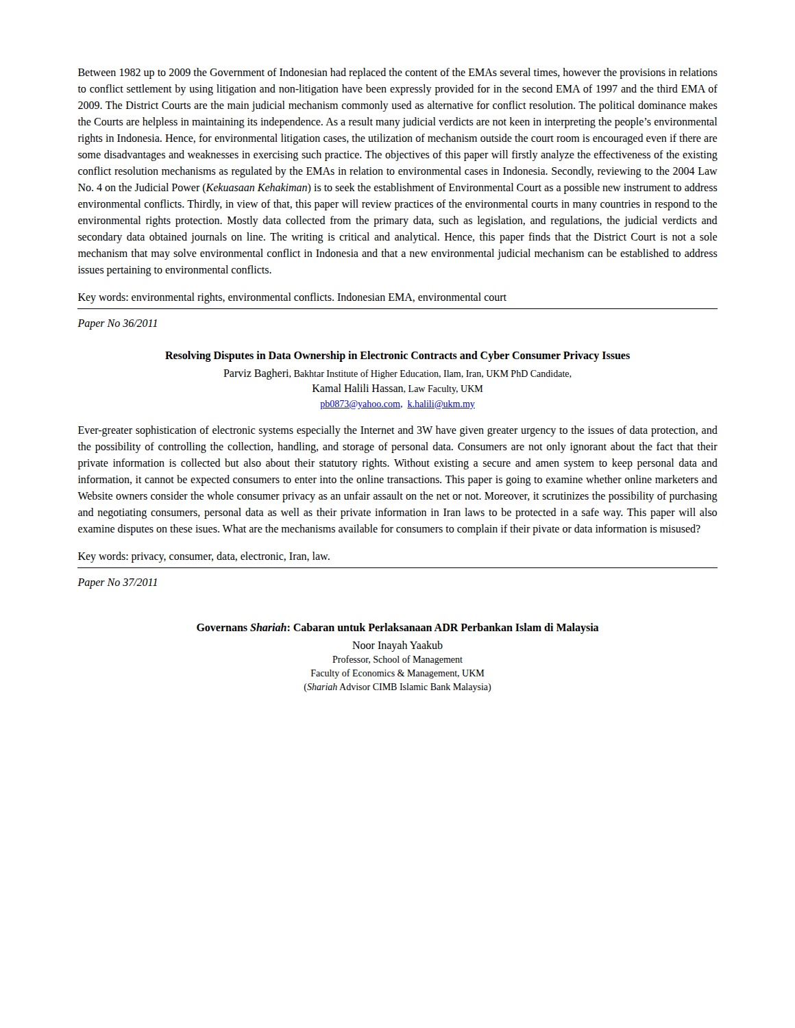Between 1982 up to 2009 the Government of Indonesian had replaced the content of the EMAs several times, however the provisions in relations to conflict settlement by using litigation and non-litigation have been expressly provided for in the second EMA of 1997 and the third EMA of 2009. The District Courts are the main judicial mechanism commonly used as alternative for conflict resolution. The political dominance makes the Courts are helpless in maintaining its independence. As a result many judicial verdicts are not keen in interpreting the people’s environmental rights in Indonesia. Hence, for environmental litigation cases, the utilization of mechanism outside the court room is encouraged even if there are some disadvantages and weaknesses in exercising such practice. The objectives of this paper will firstly analyze the effectiveness of the existing conflict resolution mechanisms as regulated by the EMAs in relation to environmental cases in Indonesia. Secondly, reviewing to the 2004 Law No. 4 on the Judicial Power (Kekuasaan Kehakiman) is to seek the establishment of Environmental Court as a possible new instrument to address environmental conflicts. Thirdly, in view of that, this paper will review practices of the environmental courts in many countries in respond to the environmental rights protection. Mostly data collected from the primary data, such as legislation, and regulations, the judicial verdicts and secondary data obtained journals on line. The writing is critical and analytical. Hence, this paper finds that the District Court is not a sole mechanism that may solve environmental conflict in Indonesia and that a new environmental judicial mechanism can be established to address issues pertaining to environmental conflicts.
Key words: environmental rights, environmental conflicts. Indonesian EMA, environmental court
Paper No 36/2011
Resolving Disputes in Data Ownership in Electronic Contracts and Cyber Consumer Privacy Issues
Parviz Bagheri, Bakhtar Institute of Higher Education, Ilam, Iran, UKM PhD Candidate,
Kamal Halili Hassan, Law Faculty, UKM
pb0873@yahoo.com, k.halili@ukm.my
Ever-greater sophistication of electronic systems especially the Internet and 3W have given greater urgency to the issues of data protection, and the possibility of controlling the collection, handling, and storage of personal data. Consumers are not only ignorant about the fact that their private information is collected but also about their statutory rights. Without existing a secure and amen system to keep personal data and information, it cannot be expected consumers to enter into the online transactions. This paper is going to examine whether online marketers and Website owners consider the whole consumer privacy as an unfair assault on the net or not. Moreover, it scrutinizes the possibility of purchasing and negotiating consumers, personal data as well as their private information in Iran laws to be protected in a safe way. This paper will also examine disputes on these isues. What are the mechanisms available for consumers to complain if their pivate or data information is misused?
Key words: privacy, consumer, data, electronic, Iran, law.
Paper No 37/2011
Governans Shariah: Cabaran untuk Perlaksanaan ADR Perbankan Islam di Malaysia
Noor Inayah Yaakub
Professor, School of Management
Faculty of Economics & Management, UKM
(Shariah Advisor CIMB Islamic Bank Malaysia)